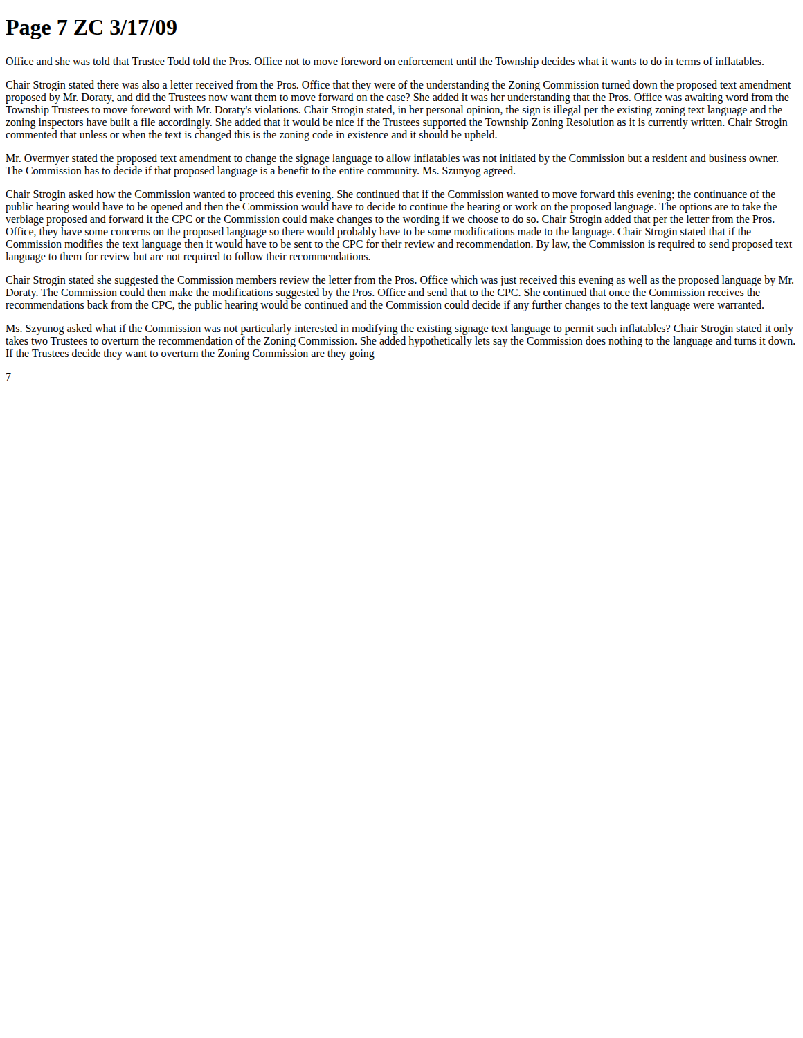Page 7 ZC 3/17/09
Office and she was told that Trustee Todd told the Pros. Office not to move foreword on enforcement until the Township decides what it wants to do in terms of inflatables.
Chair Strogin stated there was also a letter received from the Pros. Office that they were of the understanding the Zoning Commission turned down the proposed text amendment proposed by Mr. Doraty, and did the Trustees now want them to move forward on the case? She added it was her understanding that the Pros. Office was awaiting word from the Township Trustees to move foreword with Mr. Doraty's violations. Chair Strogin stated, in her personal opinion, the sign is illegal per the existing zoning text language and the zoning inspectors have built a file accordingly. She added that it would be nice if the Trustees supported the Township Zoning Resolution as it is currently written. Chair Strogin commented that unless or when the text is changed this is the zoning code in existence and it should be upheld.
Mr. Overmyer stated the proposed text amendment to change the signage language to allow inflatables was not initiated by the Commission but a resident and business owner. The Commission has to decide if that proposed language is a benefit to the entire community. Ms. Szunyog agreed.
Chair Strogin asked how the Commission wanted to proceed this evening. She continued that if the Commission wanted to move forward this evening; the continuance of the public hearing would have to be opened and then the Commission would have to decide to continue the hearing or work on the proposed language. The options are to take the verbiage proposed and forward it the CPC or the Commission could make changes to the wording if we choose to do so. Chair Strogin added that per the letter from the Pros. Office, they have some concerns on the proposed language so there would probably have to be some modifications made to the language. Chair Strogin stated that if the Commission modifies the text language then it would have to be sent to the CPC for their review and recommendation. By law, the Commission is required to send proposed text language to them for review but are not required to follow their recommendations.
Chair Strogin stated she suggested the Commission members review the letter from the Pros. Office which was just received this evening as well as the proposed language by Mr. Doraty. The Commission could then make the modifications suggested by the Pros. Office and send that to the CPC. She continued that once the Commission receives the recommendations back from the CPC, the public hearing would be continued and the Commission could decide if any further changes to the text language were warranted.
Ms. Szyunog asked what if the Commission was not particularly interested in modifying the existing signage text language to permit such inflatables? Chair Strogin stated it only takes two Trustees to overturn the recommendation of the Zoning Commission. She added hypothetically lets say the Commission does nothing to the language and turns it down. If the Trustees decide they want to overturn the Zoning Commission are they going
7